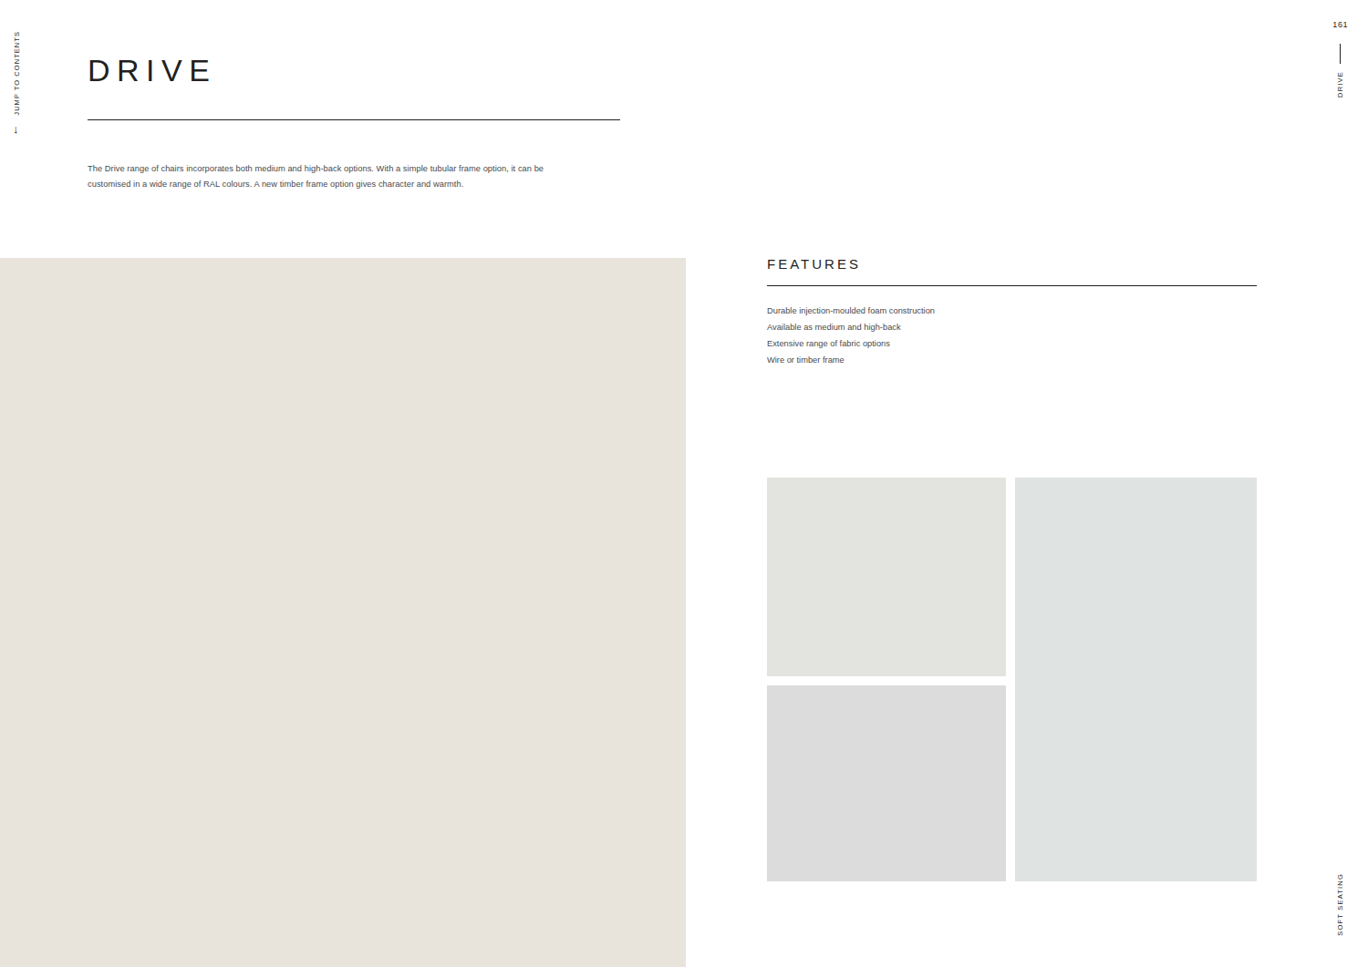Jump to contents ↓
161
Drive
Soft Seating
Drive
The Drive range of chairs incorporates both medium and high-back options. With a simple tubular frame option, it can be customised in a wide range of RAL colours. A new timber frame option gives character and warmth.
Features
Durable injection-moulded foam construction
Available as medium and high-back
Extensive range of fabric options
Wire or timber frame